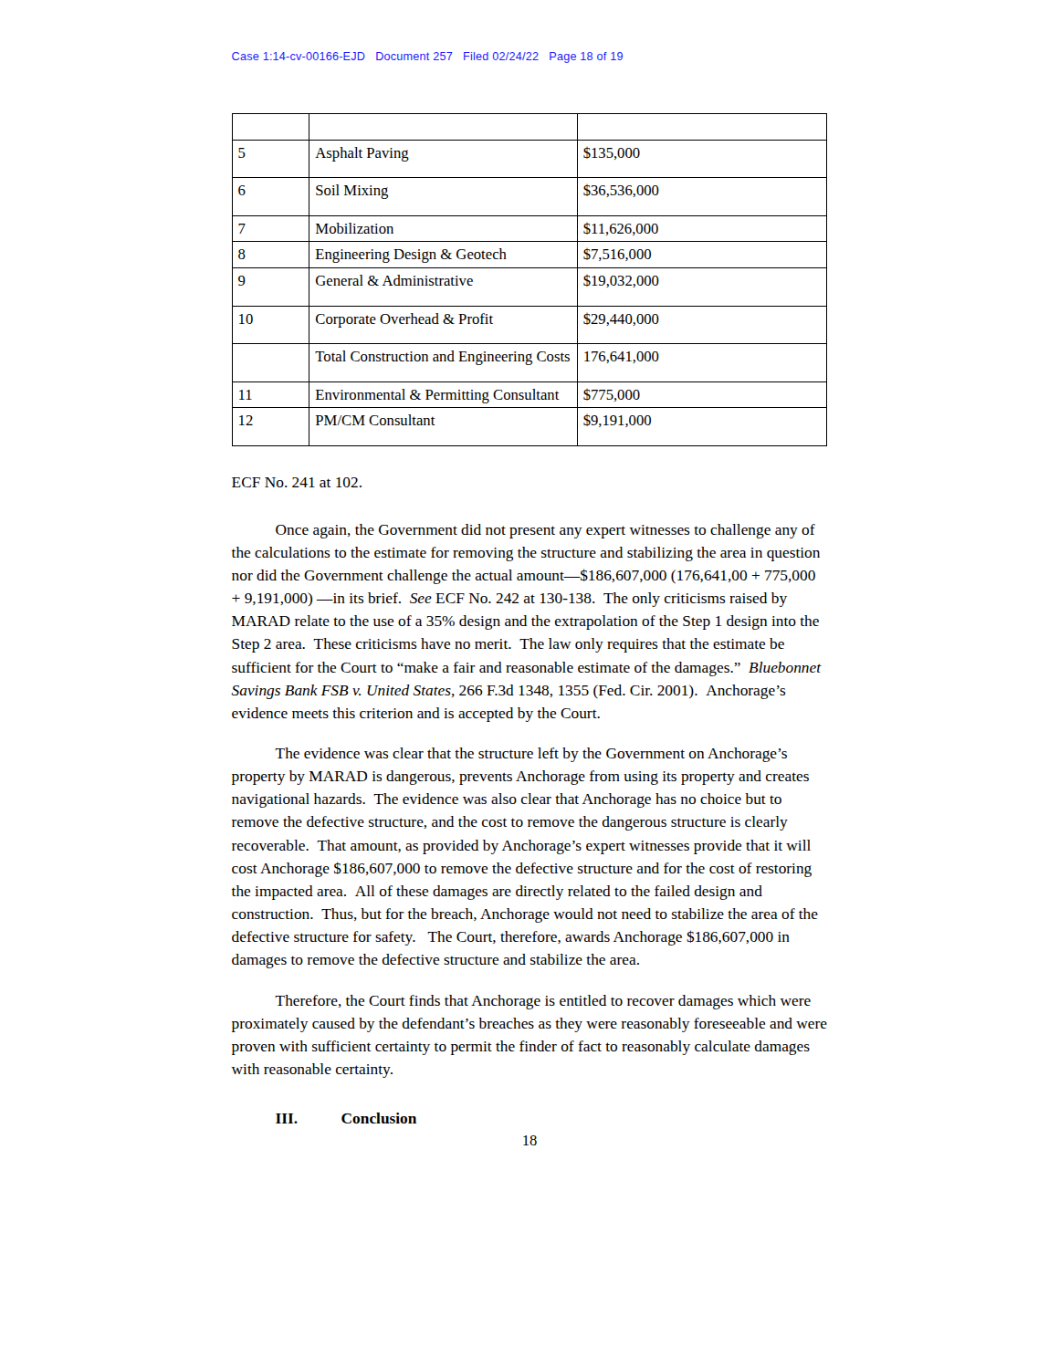Case 1:14-cv-00166-EJD Document 257 Filed 02/24/22 Page 18 of 19
| 5 | Asphalt Paving | $135,000 |
| 6 | Soil Mixing | $36,536,000 |
| 7 | Mobilization | $11,626,000 |
| 8 | Engineering Design & Geotech | $7,516,000 |
| 9 | General & Administrative | $19,032,000 |
| 10 | Corporate Overhead & Profit | $29,440,000 |
| | Total Construction and Engineering Costs | 176,641,000 |
| 11 | Environmental & Permitting Consultant | $775,000 |
| 12 | PM/CM Consultant | $9,191,000 |
ECF No. 241 at 102.
Once again, the Government did not present any expert witnesses to challenge any of the calculations to the estimate for removing the structure and stabilizing the area in question nor did the Government challenge the actual amount—$186,607,000 (176,641,00 + 775,000 + 9,191,000) —in its brief. See ECF No. 242 at 130-138. The only criticisms raised by MARAD relate to the use of a 35% design and the extrapolation of the Step 1 design into the Step 2 area. These criticisms have no merit. The law only requires that the estimate be sufficient for the Court to “make a fair and reasonable estimate of the damages.” Bluebonnet Savings Bank FSB v. United States, 266 F.3d 1348, 1355 (Fed. Cir. 2001). Anchorage’s evidence meets this criterion and is accepted by the Court.
The evidence was clear that the structure left by the Government on Anchorage’s property by MARAD is dangerous, prevents Anchorage from using its property and creates navigational hazards. The evidence was also clear that Anchorage has no choice but to remove the defective structure, and the cost to remove the dangerous structure is clearly recoverable. That amount, as provided by Anchorage’s expert witnesses provide that it will cost Anchorage $186,607,000 to remove the defective structure and for the cost of restoring the impacted area. All of these damages are directly related to the failed design and construction. Thus, but for the breach, Anchorage would not need to stabilize the area of the defective structure for safety. The Court, therefore, awards Anchorage $186,607,000 in damages to remove the defective structure and stabilize the area.
Therefore, the Court finds that Anchorage is entitled to recover damages which were proximately caused by the defendant’s breaches as they were reasonably foreseeable and were proven with sufficient certainty to permit the finder of fact to reasonably calculate damages with reasonable certainty.
III. Conclusion
18